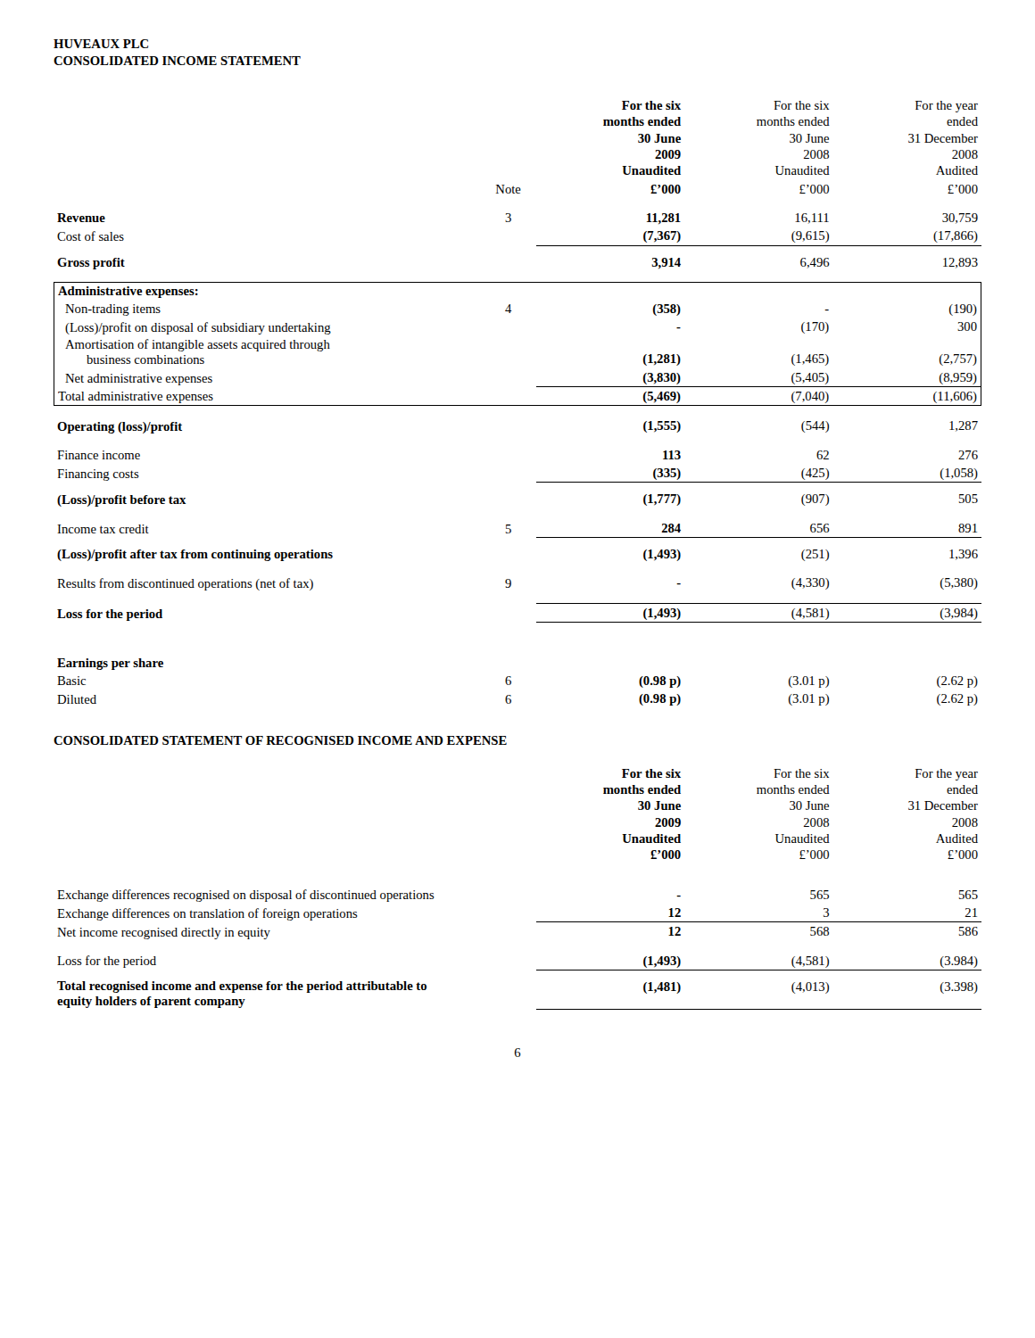HUVEAUX PLC
CONSOLIDATED INCOME STATEMENT
| | | For the six months ended 30 June 2009 Unaudited | For the six months ended 30 June 2008 Unaudited | For the year ended 31 December 2008 Audited |
| | Note | £’000 | £’000 | £’000 |
| Revenue | 3 | 11,281 | 16,111 | 30,759 |
| Cost of sales | | (7,367) | (9,615) | (17,866) |
| Gross profit | | 3,914 | 6,496 | 12,893 |
| Administrative expenses: | | | | |
| Non-trading items | 4 | (358) | - | (190) |
| (Loss)/profit on disposal of subsidiary undertaking | | - | (170) | 300 |
| Amortisation of intangible assets acquired through business combinations | | (1,281) | (1,465) | (2,757) |
| Net administrative expenses | | (3,830) | (5,405) | (8,959) |
| Total administrative expenses | | (5,469) | (7,040) | (11,606) |
| Operating (loss)/profit | | (1,555) | (544) | 1,287 |
| Finance income | | 113 | 62 | 276 |
| Financing costs | | (335) | (425) | (1,058) |
| (Loss)/profit before tax | | (1,777) | (907) | 505 |
| Income tax credit | 5 | 284 | 656 | 891 |
| (Loss)/profit after tax from continuing operations | | (1,493) | (251) | 1,396 |
| Results from discontinued operations (net of tax) | 9 | - | (4,330) | (5,380) |
| Loss for the period | | (1,493) | (4,581) | (3,984) |
| Earnings per share | | | | |
| Basic | 6 | (0.98 p) | (3.01 p) | (2.62 p) |
| Diluted | 6 | (0.98 p) | (3.01 p) | (2.62 p) |
CONSOLIDATED STATEMENT OF RECOGNISED INCOME AND EXPENSE
| | For the six months ended 30 June 2009 Unaudited £’000 | For the six months ended 30 June 2008 Unaudited £’000 | For the year ended 31 December 2008 Audited £’000 |
| Exchange differences recognised on disposal of discontinued operations | - | 565 | 565 |
| Exchange differences on translation of foreign operations | 12 | 3 | 21 |
| Net income recognised directly in equity | 12 | 568 | 586 |
| Loss for the period | (1,493) | (4,581) | (3.984) |
| Total recognised income and expense for the period attributable to equity holders of parent company | (1,481) | (4,013) | (3.398) |
6